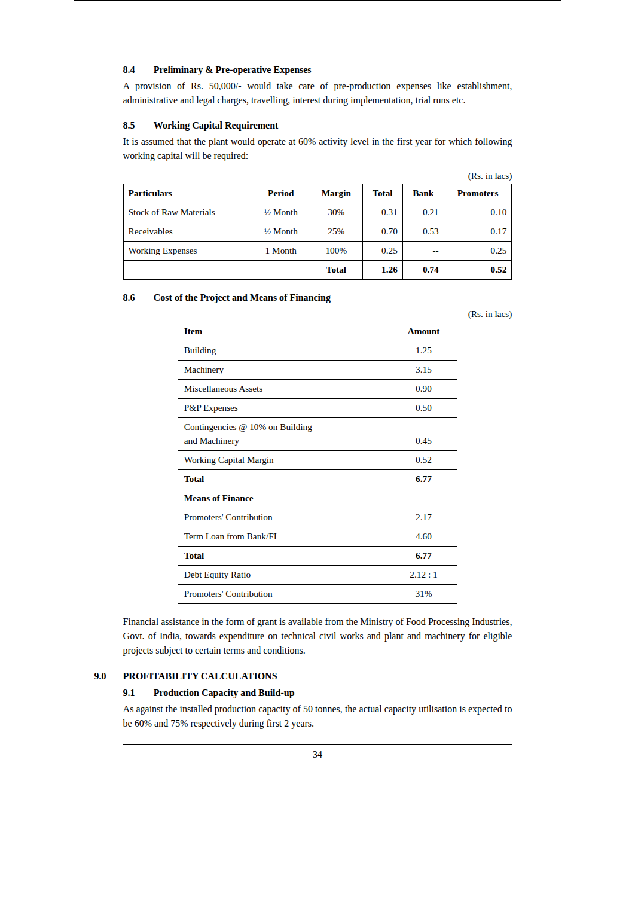8.4 Preliminary & Pre-operative Expenses
A provision of Rs. 50,000/- would take care of pre-production expenses like establishment, administrative and legal charges, travelling, interest during implementation, trial runs etc.
8.5 Working Capital Requirement
It is assumed that the plant would operate at 60% activity level in the first year for which following working capital will be required:
(Rs. in lacs)
| Particulars | Period | Margin | Total | Bank | Promoters |
| --- | --- | --- | --- | --- | --- |
| Stock of Raw Materials | ½ Month | 30% | 0.31 | 0.21 | 0.10 |
| Receivables | ½ Month | 25% | 0.70 | 0.53 | 0.17 |
| Working Expenses | 1 Month | 100% | 0.25 | -- | 0.25 |
| | | Total | 1.26 | 0.74 | 0.52 |
8.6 Cost of the Project and Means of Financing
(Rs. in lacs)
| Item | Amount |
| --- | --- |
| Building | 1.25 |
| Machinery | 3.15 |
| Miscellaneous Assets | 0.90 |
| P&P Expenses | 0.50 |
| Contingencies @ 10% on Building and Machinery | 0.45 |
| Working Capital Margin | 0.52 |
| Total | 6.77 |
| Means of Finance | |
| Promoters' Contribution | 2.17 |
| Term Loan from Bank/FI | 4.60 |
| Total | 6.77 |
| Debt Equity Ratio | 2.12 : 1 |
| Promoters' Contribution | 31% |
Financial assistance in the form of grant is available from the Ministry of Food Processing Industries, Govt. of India, towards expenditure on technical civil works and plant and machinery for eligible projects subject to certain terms and conditions.
9.0 PROFITABILITY CALCULATIONS
9.1 Production Capacity and Build-up
As against the installed production capacity of 50 tonnes, the actual capacity utilisation is expected to be 60% and 75% respectively during first 2 years.
34